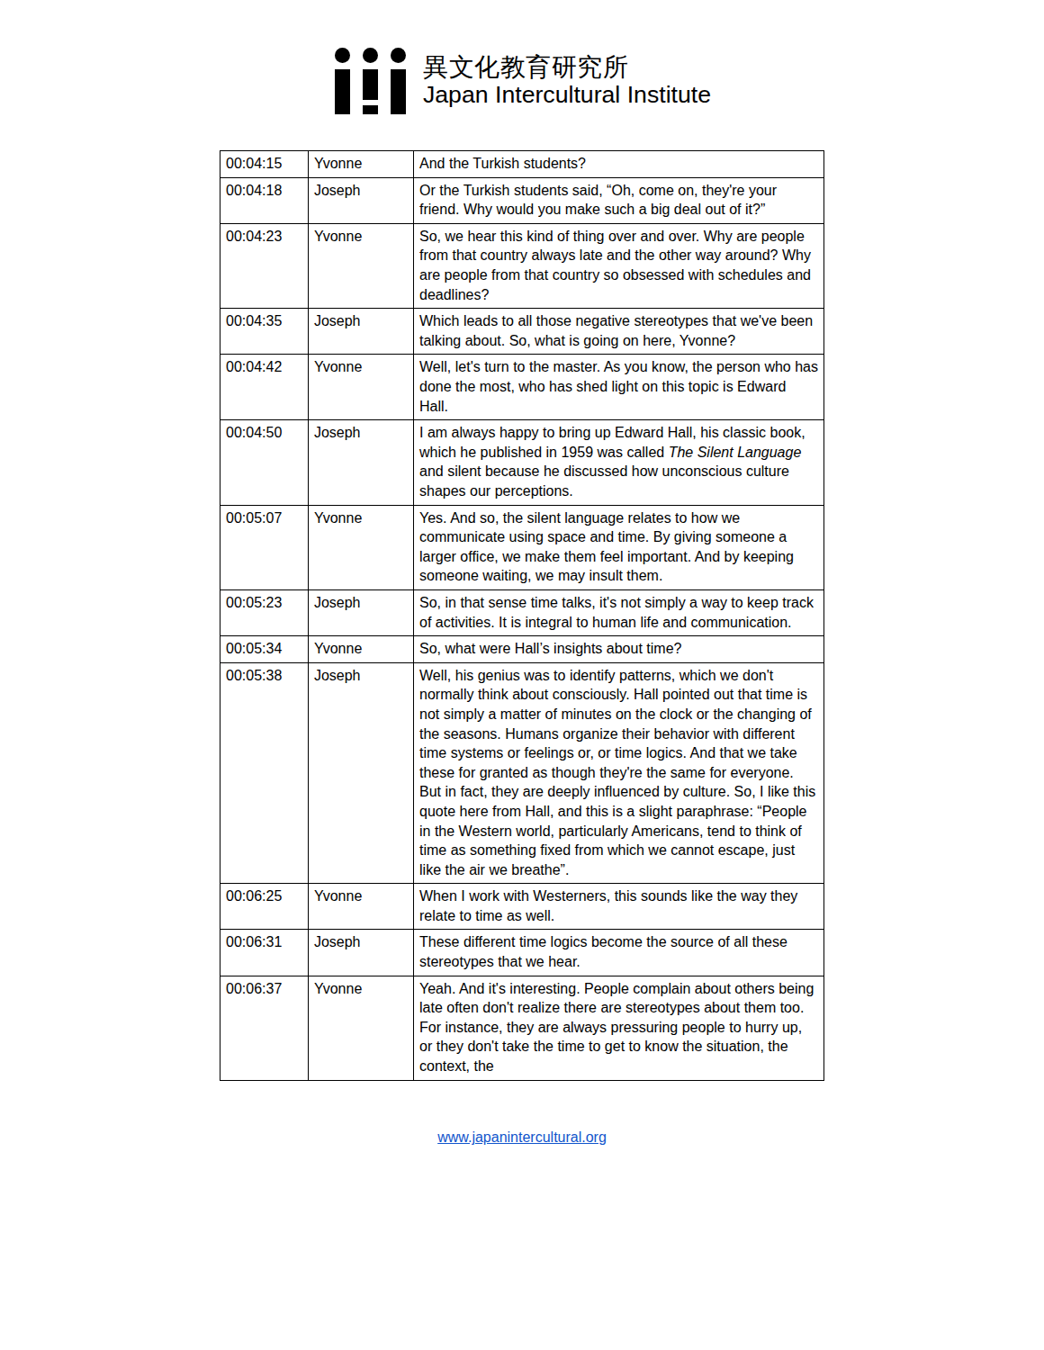異文化教育研究所 Japan Intercultural Institute
| 00:04:15 | Yvonne | And the Turkish students? |
| 00:04:18 | Joseph | Or the Turkish students said, “Oh, come on, they're your friend. Why would you make such a big deal out of it?” |
| 00:04:23 | Yvonne | So, we hear this kind of thing over and over. Why are people from that country always late and the other way around? Why are people from that country so obsessed with schedules and deadlines? |
| 00:04:35 | Joseph | Which leads to all those negative stereotypes that we've been talking about. So, what is going on here, Yvonne? |
| 00:04:42 | Yvonne | Well, let's turn to the master. As you know, the person who has done the most, who has shed light on this topic is Edward Hall. |
| 00:04:50 | Joseph | I am always happy to bring up Edward Hall, his classic book, which he published in 1959 was called The Silent Language and silent because he discussed how unconscious culture shapes our perceptions. |
| 00:05:07 | Yvonne | Yes. And so, the silent language relates to how we communicate using space and time. By giving someone a larger office, we make them feel important. And by keeping someone waiting, we may insult them. |
| 00:05:23 | Joseph | So, in that sense time talks, it's not simply a way to keep track of activities. It is integral to human life and communication. |
| 00:05:34 | Yvonne | So, what were Hall’s insights about time? |
| 00:05:38 | Joseph | Well, his genius was to identify patterns, which we don't normally think about consciously. Hall pointed out that time is not simply a matter of minutes on the clock or the changing of the seasons. Humans organize their behavior with different time systems or feelings or, or time logics. And that we take these for granted as though they're the same for everyone. But in fact, they are deeply influenced by culture. So, I like this quote here from Hall, and this is a slight paraphrase: “People in the Western world, particularly Americans, tend to think of time as something fixed from which we cannot escape, just like the air we breathe”. |
| 00:06:25 | Yvonne | When I work with Westerners, this sounds like the way they relate to time as well. |
| 00:06:31 | Joseph | These different time logics become the source of all these stereotypes that we hear. |
| 00:06:37 | Yvonne | Yeah. And it's interesting. People complain about others being late often don't realize there are stereotypes about them too. For instance, they are always pressuring people to hurry up, or they don't take the time to get to know the situation, the context, the |
www.japanintercultural.org